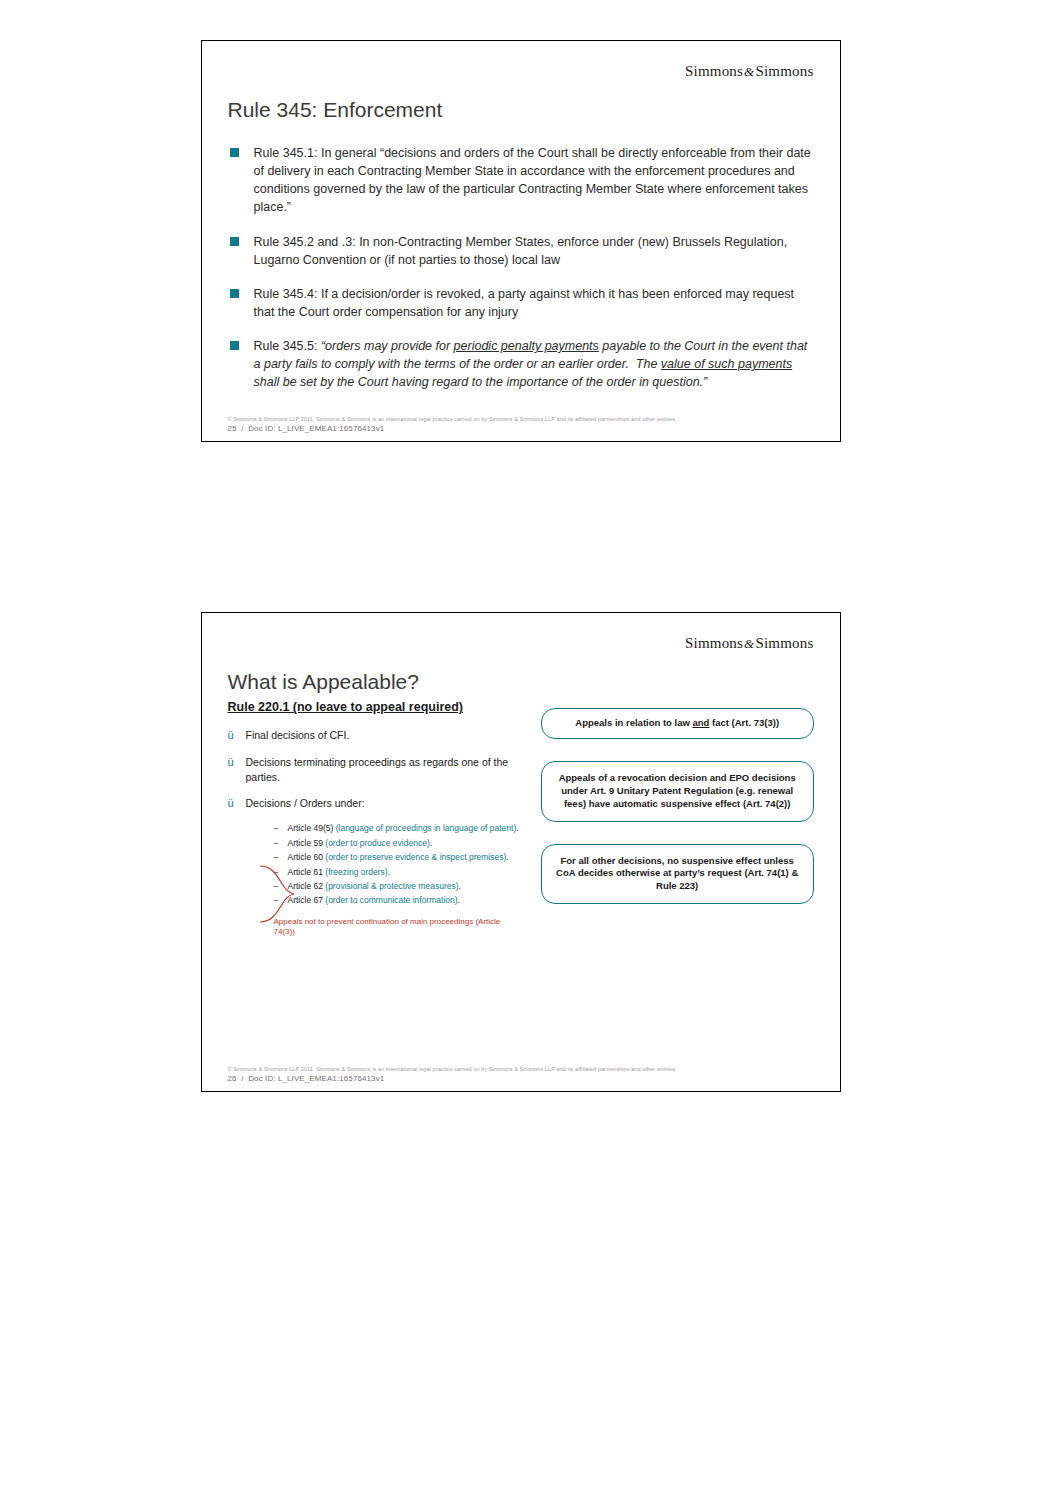Simmons&Simmons
Rule 345: Enforcement
Rule 345.1: In general “decisions and orders of the Court shall be directly enforceable from their date of delivery in each Contracting Member State in accordance with the enforcement procedures and conditions governed by the law of the particular Contracting Member State where enforcement takes place.”
Rule 345.2 and .3: In non-Contracting Member States, enforce under (new) Brussels Regulation, Lugarno Convention or (if not parties to those) local law
Rule 345.4: If a decision/order is revoked, a party against which it has been enforced may request that the Court order compensation for any injury
Rule 345.5: “orders may provide for periodic penalty payments payable to the Court in the event that a party fails to comply with the terms of the order or an earlier order. The value of such payments shall be set by the Court having regard to the importance of the order in question.”
© Simmons & Simmons LLP 2011. Simmons & Simmons is an international legal practice carried on by Simmons & Simmons LLP and its affiliated partnerships and other entities. 25 / Doc ID: L_LIVE_EMEA1:16576413v1
Simmons&Simmons
What is Appealable?
Rule 220.1 (no leave to appeal required)
Final decisions of CFI.
Decisions terminating proceedings as regards one of the parties.
Decisions / Orders under:
Article 49(5) (language of proceedings in language of patent).
Article 59 (order to produce evidence).
Article 60 (order to preserve evidence & inspect premises).
Article 61 (freezing orders).
Article 62 (provisional & protective measures).
Article 67 (order to communicate information).
Appeals not to prevent continuation of main proceedings (Article 74(3))
Appeals in relation to law and fact (Art. 73(3))
Appeals of a revocation decision and EPO decisions under Art. 9 Unitary Patent Regulation (e.g. renewal fees) have automatic suspensive effect (Art. 74(2))
For all other decisions, no suspensive effect unless CoA decides otherwise at party’s request (Art. 74(1) & Rule 223)
© Simmons & Simmons LLP 2011. Simmons & Simmons is an international legal practice carried on by Simmons & Simmons LLP and its affiliated partnerships and other entities. 26 / Doc ID: L_LIVE_EMEA1:16576413v1